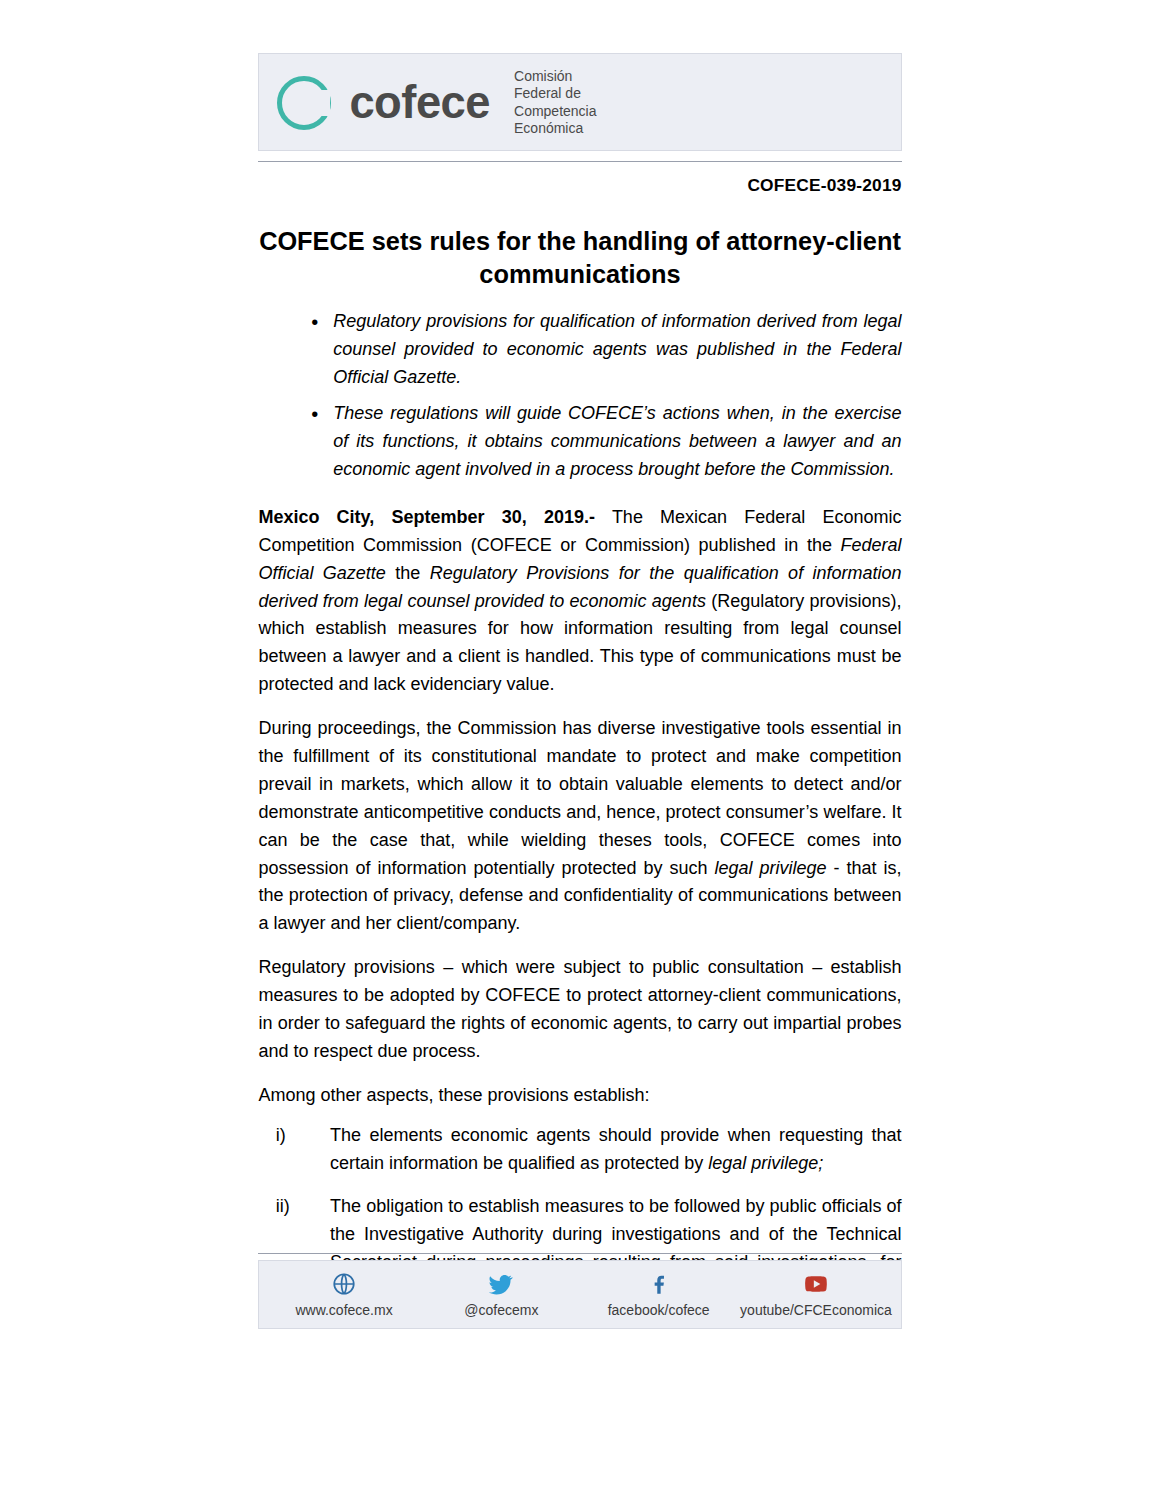cofece
Comisión
Federal de
Competencia
Económica
COFECE-039-2019
COFECE sets rules for the handling of attorney-client
communications
Regulatory provisions for qualification of information derived from legal counsel provided to economic agents was published in the Federal Official Gazette.
These regulations will guide COFECE’s actions when, in the exercise of its functions, it obtains communications between a lawyer and an economic agent involved in a process brought before the Commission.
Mexico City, September 30, 2019.- The Mexican Federal Economic Competition Commission (COFECE or Commission) published in the Federal Official Gazette the Regulatory Provisions for the qualification of information derived from legal counsel provided to economic agents (Regulatory provisions), which establish measures for how information resulting from legal counsel between a lawyer and a client is handled. This type of communications must be protected and lack evidenciary value.
During proceedings, the Commission has diverse investigative tools essential in the fulfillment of its constitutional mandate to protect and make competition prevail in markets, which allow it to obtain valuable elements to detect and/or demonstrate anticompetitive conducts and, hence, protect consumer’s welfare. It can be the case that, while wielding theses tools, COFECE comes into possession of information potentially protected by such legal privilege - that is, the protection of privacy, defense and confidentiality of communications between a lawyer and her client/company.
Regulatory provisions – which were subject to public consultation – establish measures to be adopted by COFECE to protect attorney-client communications, in order to safeguard the rights of economic agents, to carry out impartial probes and to respect due process.
Among other aspects, these provisions establish:
i) The elements economic agents should provide when requesting that certain information be qualified as protected by legal privilege;
ii) The obligation to establish measures to be followed by public officials of the Investigative Authority during investigations and of the Technical Secretariat during proceedings resulting from said investigations, for safeguarding, protecting and qualification of such information;
www.cofece.mx
@cofecemx
facebook/cofece
youtube/CFCEconomica